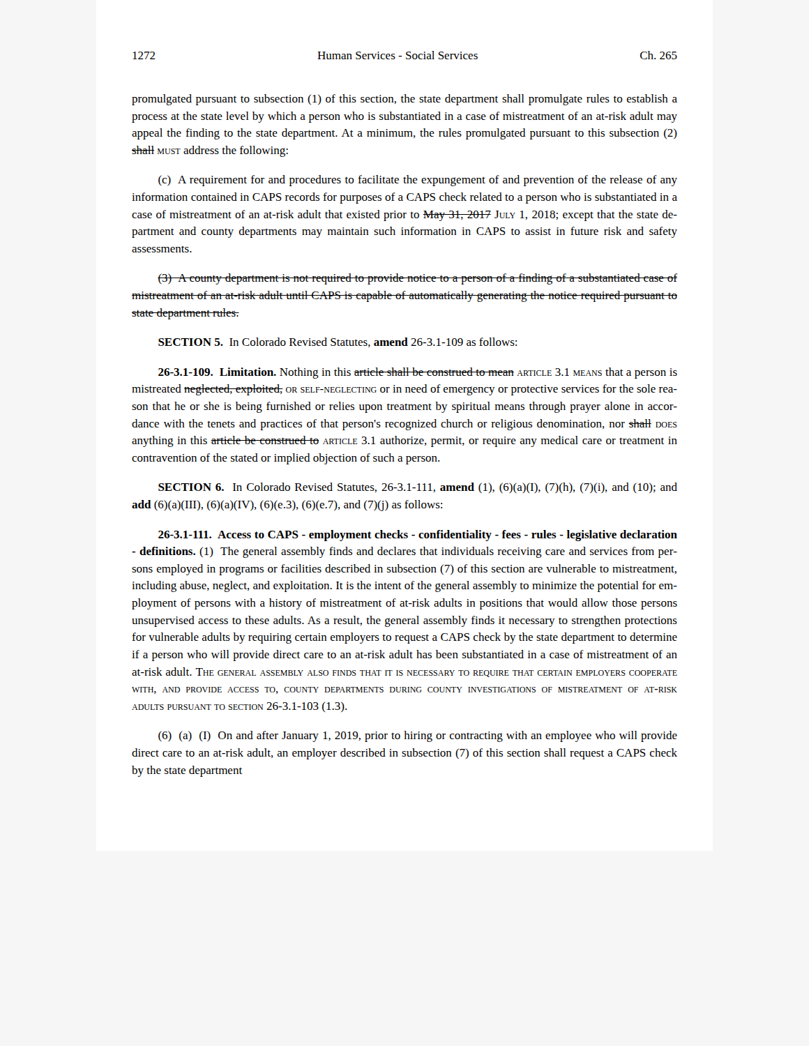1272 Human Services - Social Services Ch. 265
promulgated pursuant to subsection (1) of this section, the state department shall promulgate rules to establish a process at the state level by which a person who is substantiated in a case of mistreatment of an at-risk adult may appeal the finding to the state department. At a minimum, the rules promulgated pursuant to this subsection (2) shall must address the following:
(c) A requirement for and procedures to facilitate the expungement of and prevention of the release of any information contained in CAPS records for purposes of a CAPS check related to a person who is substantiated in a case of mistreatment of an at-risk adult that existed prior to May 31, 2017 July 1, 2018; except that the state department and county departments may maintain such information in CAPS to assist in future risk and safety assessments.
(3) A county department is not required to provide notice to a person of a finding of a substantiated case of mistreatment of an at-risk adult until CAPS is capable of automatically generating the notice required pursuant to state department rules.
SECTION 5. In Colorado Revised Statutes, amend 26-3.1-109 as follows:
26-3.1-109. Limitation. Nothing in this article shall be construed to mean article 3.1 means that a person is mistreated neglected, exploited, or self-neglecting or in need of emergency or protective services for the sole reason that he or she is being furnished or relies upon treatment by spiritual means through prayer alone in accordance with the tenets and practices of that person's recognized church or religious denomination, nor shall does anything in this article be construed to article 3.1 authorize, permit, or require any medical care or treatment in contravention of the stated or implied objection of such a person.
SECTION 6. In Colorado Revised Statutes, 26-3.1-111, amend (1), (6)(a)(I), (7)(h), (7)(i), and (10); and add (6)(a)(III), (6)(a)(IV), (6)(e.3), (6)(e.7), and (7)(j) as follows:
26-3.1-111. Access to CAPS - employment checks - confidentiality - fees - rules - legislative declaration - definitions. (1) The general assembly finds and declares that individuals receiving care and services from persons employed in programs or facilities described in subsection (7) of this section are vulnerable to mistreatment, including abuse, neglect, and exploitation. It is the intent of the general assembly to minimize the potential for employment of persons with a history of mistreatment of at-risk adults in positions that would allow those persons unsupervised access to these adults. As a result, the general assembly finds it necessary to strengthen protections for vulnerable adults by requiring certain employers to request a CAPS check by the state department to determine if a person who will provide direct care to an at-risk adult has been substantiated in a case of mistreatment of an at-risk adult. The general assembly also finds that it is necessary to require that certain employers cooperate with, and provide access to, county departments during county investigations of mistreatment of at-risk adults pursuant to section 26-3.1-103 (1.3).
(6) (a) (I) On and after January 1, 2019, prior to hiring or contracting with an employee who will provide direct care to an at-risk adult, an employer described in subsection (7) of this section shall request a CAPS check by the state department